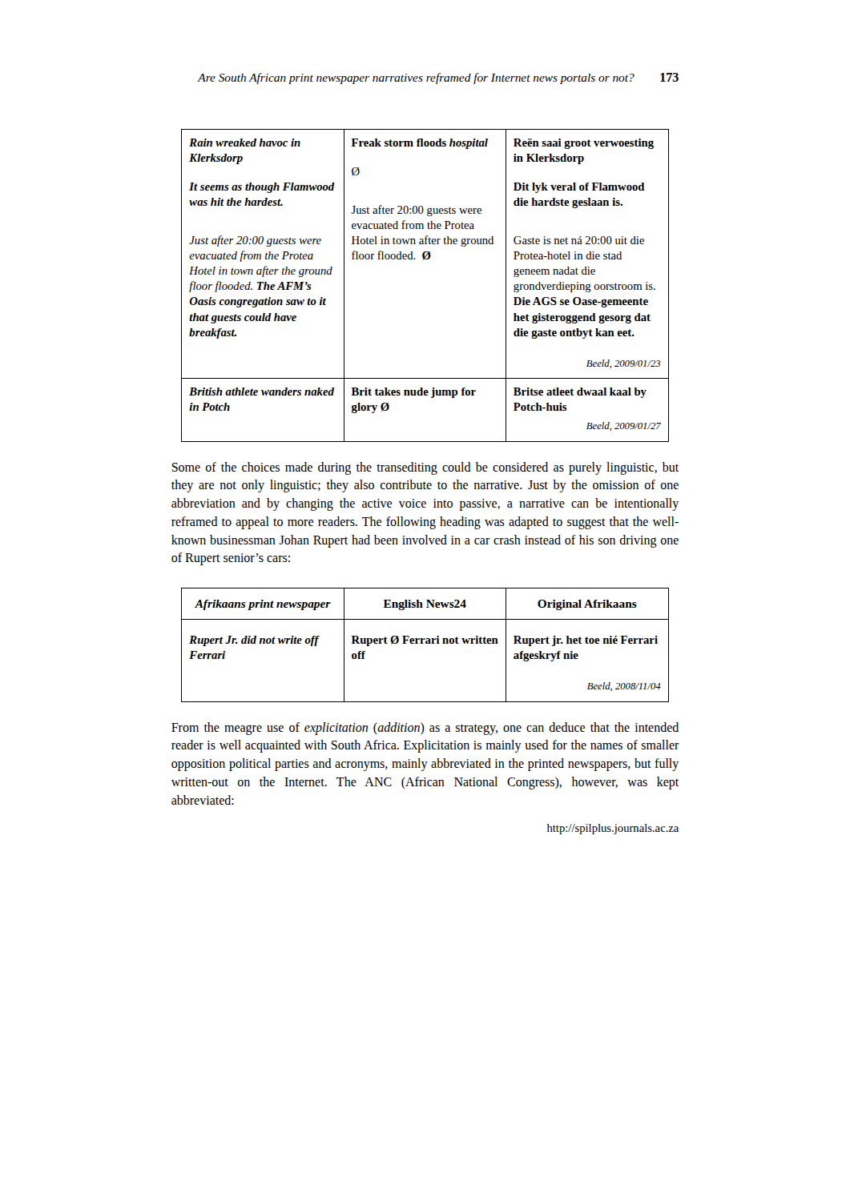Are South African print newspaper narratives reframed for Internet news portals or not? 173
| Rain wreaked havoc in Klerksdorp It seems as though Flamwood was hit the hardest. Just after 20:00 guests were evacuated from the Protea Hotel in town after the ground floor flooded. The AFM’s Oasis congregation saw to it that guests could have breakfast. | Freak storm floods hospital Ø Just after 20:00 guests were evacuated from the Protea Hotel in town after the ground floor flooded. Ø | Reën saai groot verwoesting in Klerksdorp Dit lyk veral of Flamwood die hardste geslaan is. Gaste is net ná 20:00 uit die Protea-hotel in die stad geneem nadat die grondverdieping oorstroom is. Die AGS se Oase-gemeente het gisteroggend gesorg dat die gaste ontbyt kan eet. Beeld, 2009/01/23 |
| British athlete wanders naked in Potch | Brit takes nude jump for glory Ø | Britse atleet dwaal kaal by Potch-huis Beeld, 2009/01/27 |
Some of the choices made during the transediting could be considered as purely linguistic, but they are not only linguistic; they also contribute to the narrative. Just by the omission of one abbreviation and by changing the active voice into passive, a narrative can be intentionally reframed to appeal to more readers. The following heading was adapted to suggest that the well-known businessman Johan Rupert had been involved in a car crash instead of his son driving one of Rupert senior’s cars:
| Afrikaans print newspaper | English News24 | Original Afrikaans |
| --- | --- | --- |
| Rupert Jr. did not write off Ferrari | Rupert Ø Ferrari not written off | Rupert jr. het toe nié Ferrari afgeskryf nie Beeld, 2008/11/04 |
From the meagre use of explicitation (addition) as a strategy, one can deduce that the intended reader is well acquainted with South Africa. Explicitation is mainly used for the names of smaller opposition political parties and acronyms, mainly abbreviated in the printed newspapers, but fully written-out on the Internet. The ANC (African National Congress), however, was kept abbreviated:
http://spilplus.journals.ac.za